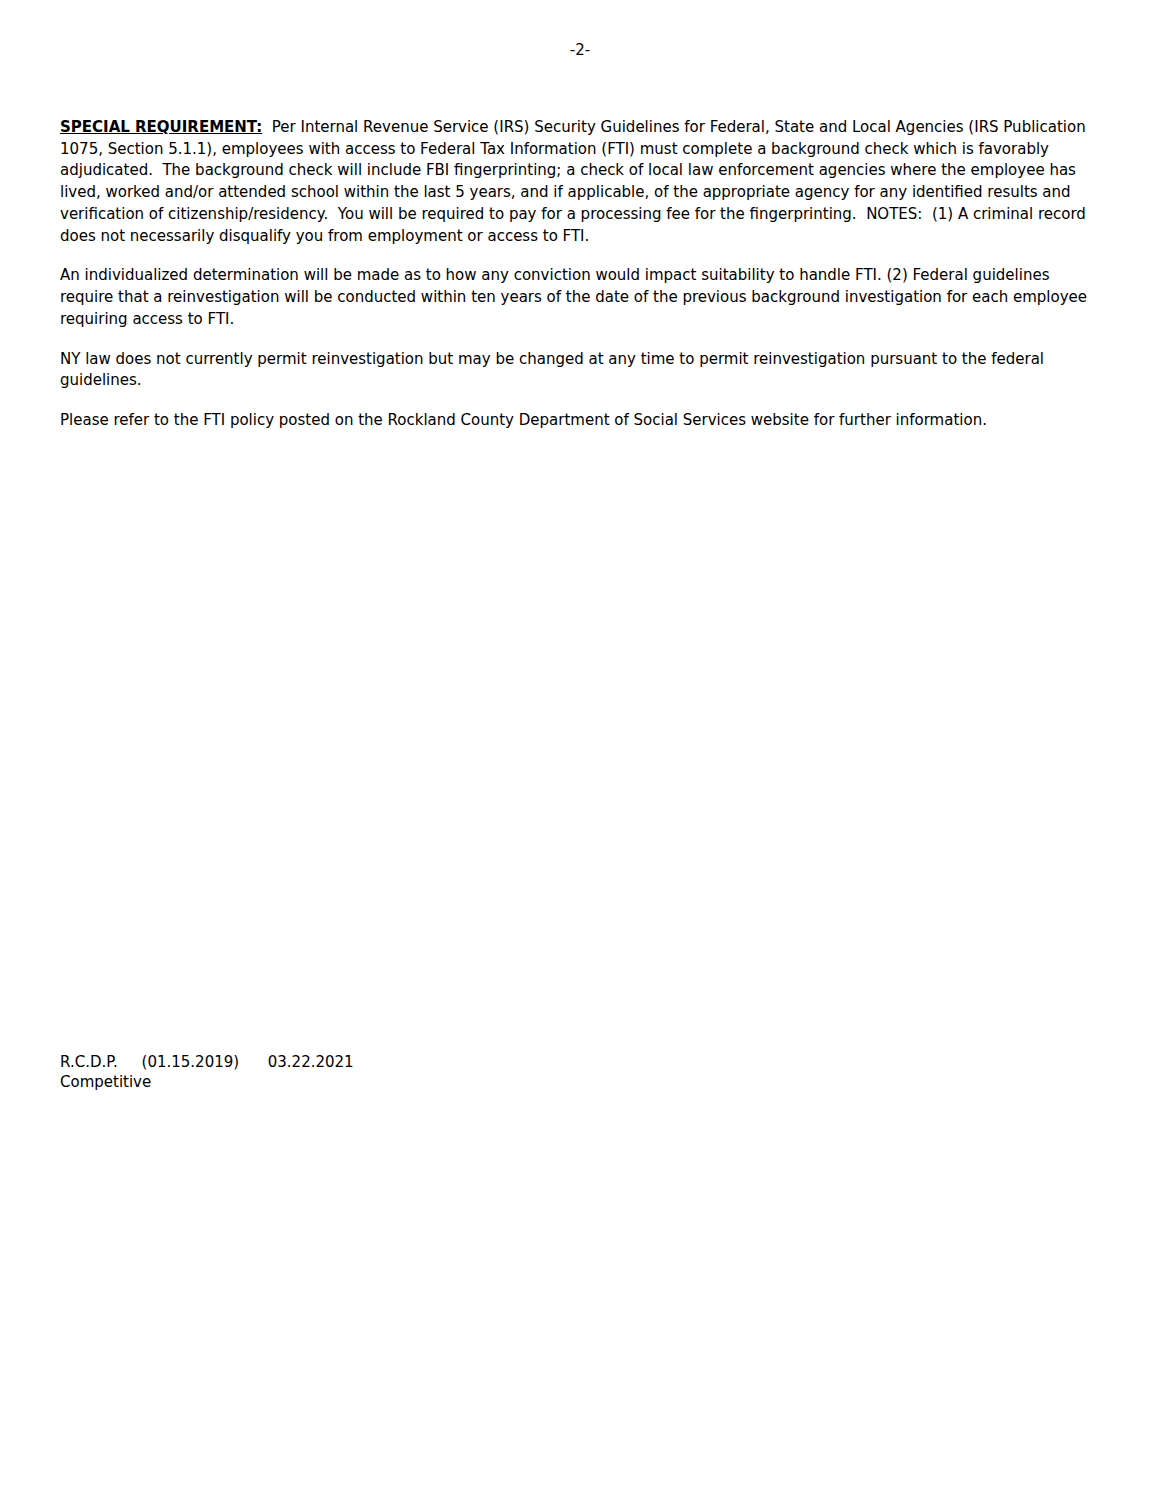-2-
SPECIAL REQUIREMENT: Per Internal Revenue Service (IRS) Security Guidelines for Federal, State and Local Agencies (IRS Publication 1075, Section 5.1.1), employees with access to Federal Tax Information (FTI) must complete a background check which is favorably adjudicated. The background check will include FBI fingerprinting; a check of local law enforcement agencies where the employee has lived, worked and/or attended school within the last 5 years, and if applicable, of the appropriate agency for any identified results and verification of citizenship/residency. You will be required to pay for a processing fee for the fingerprinting. NOTES: (1) A criminal record does not necessarily disqualify you from employment or access to FTI.
An individualized determination will be made as to how any conviction would impact suitability to handle FTI. (2) Federal guidelines require that a reinvestigation will be conducted within ten years of the date of the previous background investigation for each employee requiring access to FTI.
NY law does not currently permit reinvestigation but may be changed at any time to permit reinvestigation pursuant to the federal guidelines.
Please refer to the FTI policy posted on the Rockland County Department of Social Services website for further information.
R.C.D.P. (01.15.2019) 03.22.2021
Competitive